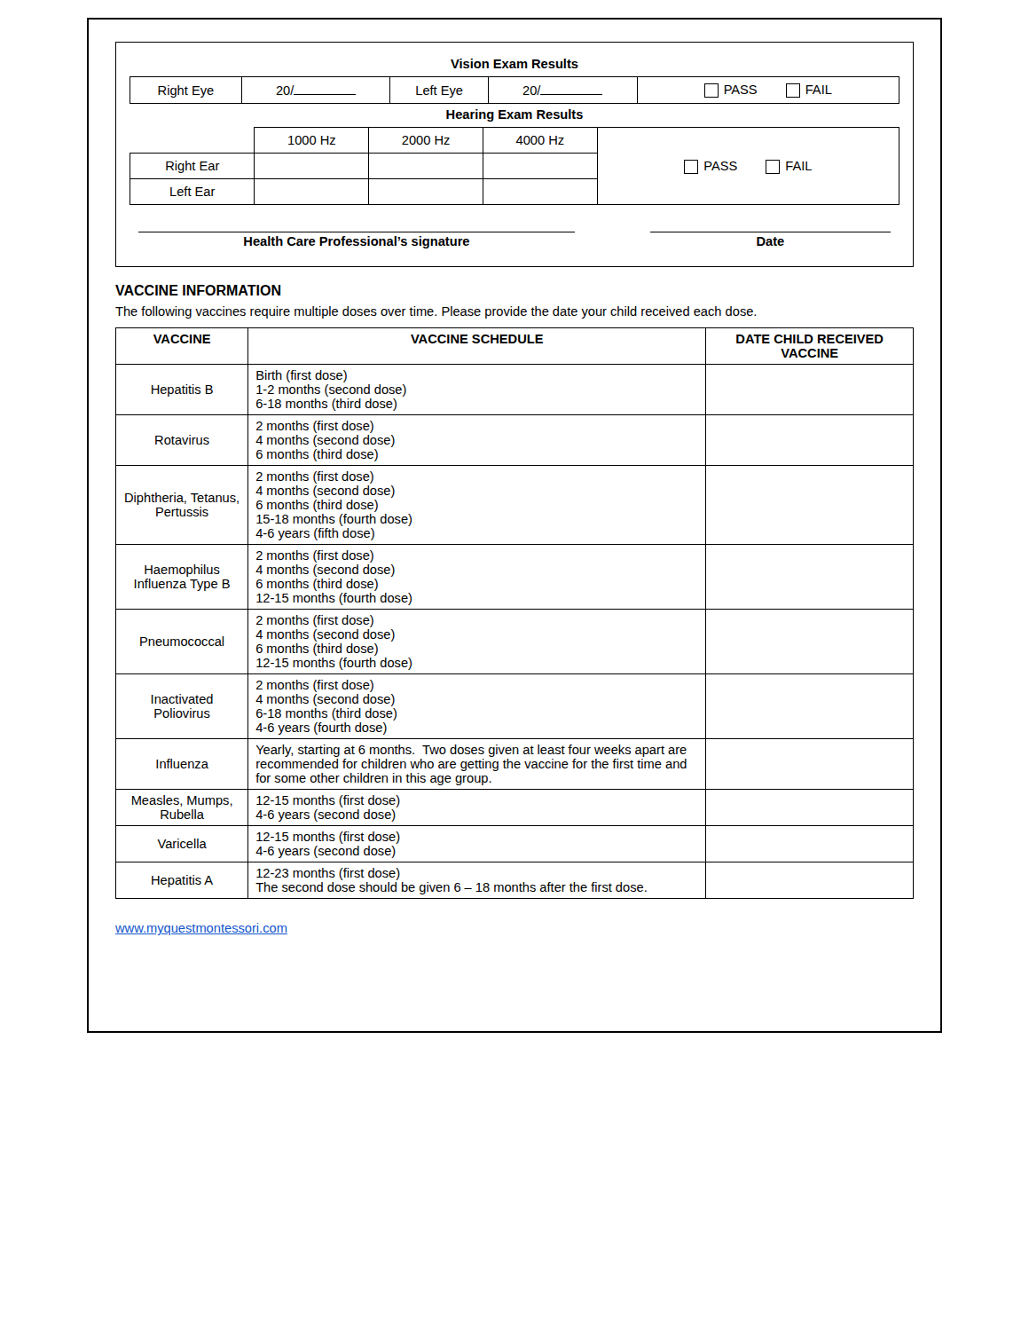Vision Exam Results
| Right Eye | 20/ | Left Eye | 20/ | PASS FAIL |
Hearing Exam Results
| | 1000 Hz | 2000 Hz | 4000 Hz | PASS FAIL |
| Right Ear | | | |
| Left Ear | | | |
Health Care Professional’s signature
Date
VACCINE INFORMATION
The following vaccines require multiple doses over time. Please provide the date your child received each dose.
| VACCINE | VACCINE SCHEDULE | DATE CHILD RECEIVED VACCINE |
| --- | --- | --- |
| Hepatitis B | Birth (first dose) 1-2 months (second dose) 6-18 months (third dose) | |
| Rotavirus | 2 months (first dose) 4 months (second dose) 6 months (third dose) | |
| Diphtheria, Tetanus, Pertussis | 2 months (first dose) 4 months (second dose) 6 months (third dose) 15-18 months (fourth dose) 4-6 years (fifth dose) | |
| Haemophilus Influenza Type B | 2 months (first dose) 4 months (second dose) 6 months (third dose) 12-15 months (fourth dose) | |
| Pneumococcal | 2 months (first dose) 4 months (second dose) 6 months (third dose) 12-15 months (fourth dose) | |
| Inactivated Poliovirus | 2 months (first dose) 4 months (second dose) 6-18 months (third dose) 4-6 years (fourth dose) | |
| Influenza | Yearly, starting at 6 months. Two doses given at least four weeks apart are recommended for children who are getting the vaccine for the first time and for some other children in this age group. | |
| Measles, Mumps, Rubella | 12-15 months (first dose) 4-6 years (second dose) | |
| Varicella | 12-15 months (first dose) 4-6 years (second dose) | |
| Hepatitis A | 12-23 months (first dose) The second dose should be given 6 – 18 months after the first dose. | |
www.myquestmontessori.com